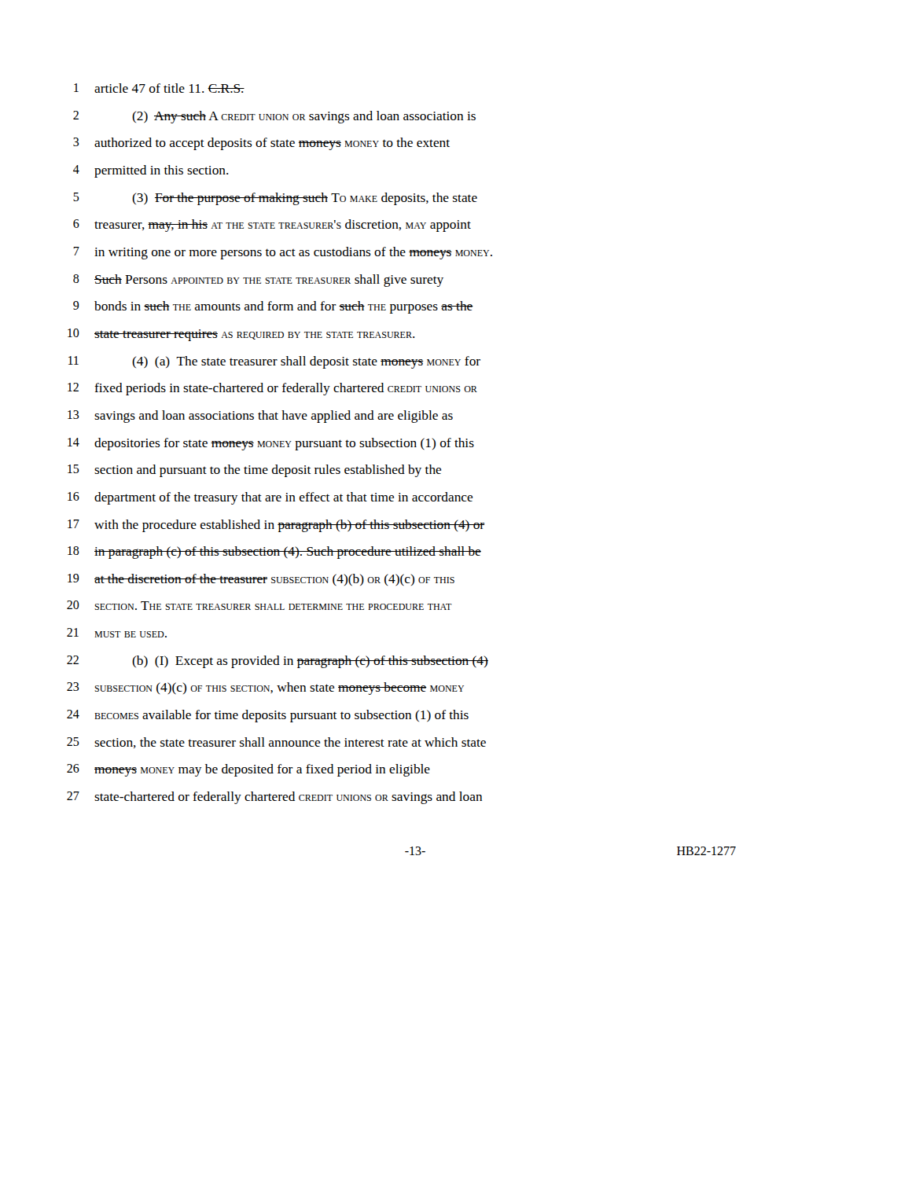article 47 of title 11. C.R.S.
(2) Any such A credit union or savings and loan association is
authorized to accept deposits of state moneys money to the extent
permitted in this section.
(3) For the purpose of making such To make deposits, the state
treasurer, may, in his at the state treasurer's discretion, may appoint
in writing one or more persons to act as custodians of the moneys money.
Such Persons appointed by the state treasurer shall give surety
bonds in such the amounts and form and for such the purposes as the
state treasurer requires as required by the state treasurer.
(4) (a) The state treasurer shall deposit state moneys money for
fixed periods in state-chartered or federally chartered credit unions or
savings and loan associations that have applied and are eligible as
depositories for state moneys money pursuant to subsection (1) of this
section and pursuant to the time deposit rules established by the
department of the treasury that are in effect at that time in accordance
with the procedure established in paragraph (b) of this subsection (4) or
in paragraph (c) of this subsection (4). Such procedure utilized shall be
at the discretion of the treasurer subsection (4)(b) or (4)(c) of this
section. The state treasurer shall determine the procedure that
must be used.
(b) (I) Except as provided in paragraph (c) of this subsection (4)
subsection (4)(c) of this section, when state moneys become money
becomes available for time deposits pursuant to subsection (1) of this
section, the state treasurer shall announce the interest rate at which state
moneys money may be deposited for a fixed period in eligible
state-chartered or federally chartered credit unions or savings and loan
-13- HB22-1277